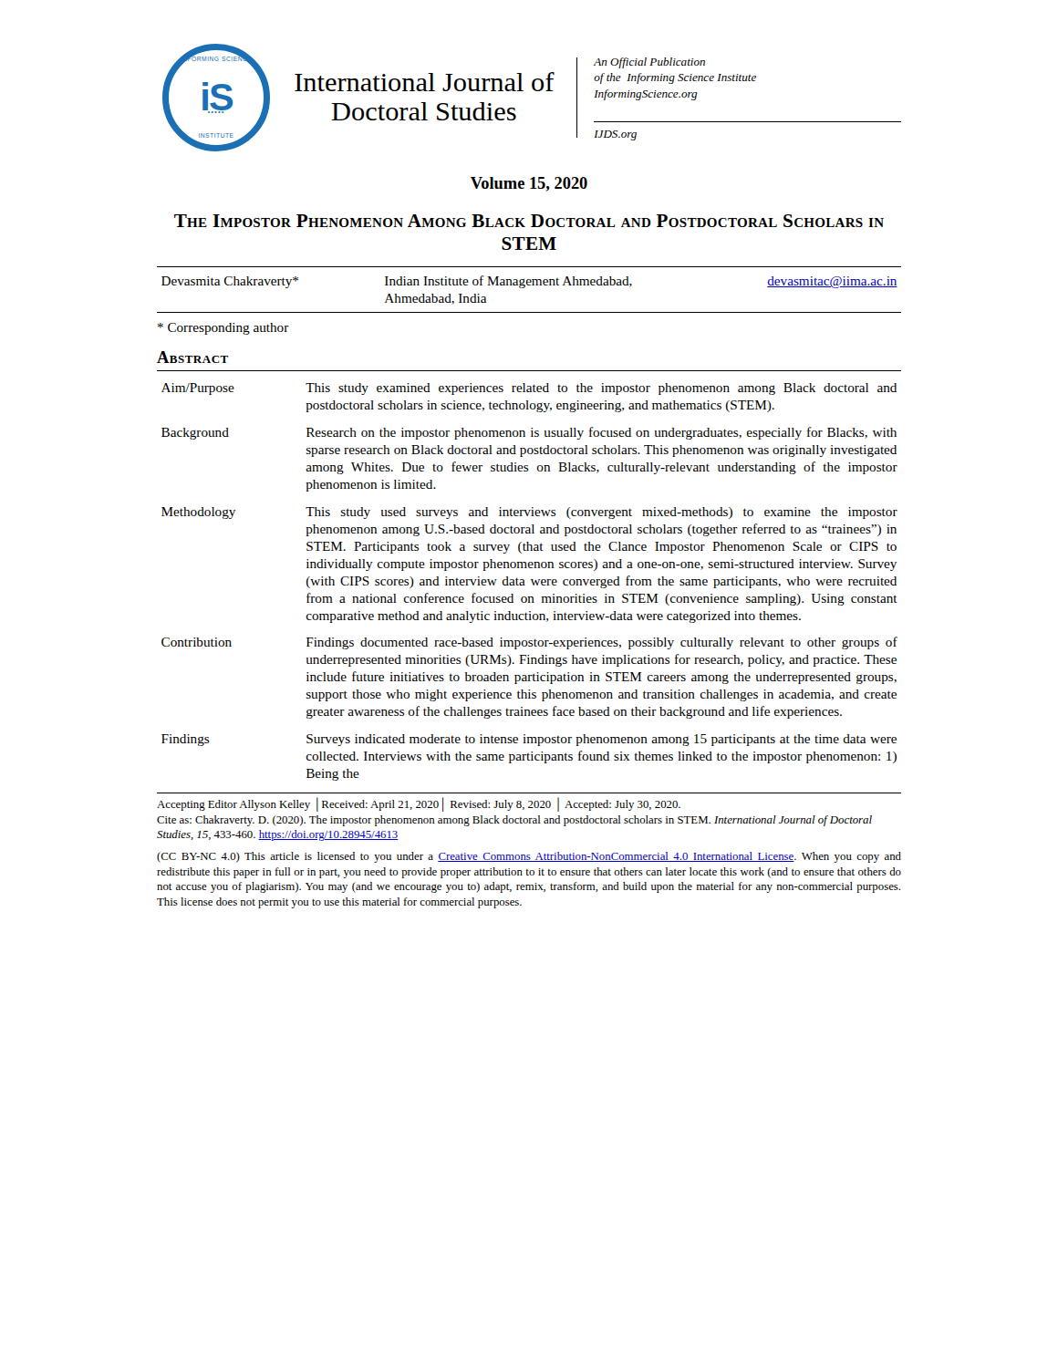INFORMING SCIENCE
iS
•••••
INSTITUTE
International Journal of
Doctoral Studies
An Official Publication
of the Informing Science Institute
InformingScience.org
IJDS.org
Volume 15, 2020
The Impostor Phenomenon Among Black Doctoral and Postdoctoral Scholars in STEM
| Devasmita Chakraverty* | Indian Institute of Management Ahmedabad, Ahmedabad, India | devasmitac@iima.ac.in |
* Corresponding author
Abstract
| Aim/Purpose | This study examined experiences related to the impostor phenomenon among Black doctoral and postdoctoral scholars in science, technology, engineering, and mathematics (STEM). |
| Background | Research on the impostor phenomenon is usually focused on undergraduates, especially for Blacks, with sparse research on Black doctoral and postdoctoral scholars. This phenomenon was originally investigated among Whites. Due to fewer studies on Blacks, culturally-relevant understanding of the impostor phenomenon is limited. |
| Methodology | This study used surveys and interviews (convergent mixed-methods) to examine the impostor phenomenon among U.S.-based doctoral and postdoctoral scholars (together referred to as “trainees”) in STEM. Participants took a survey (that used the Clance Impostor Phenomenon Scale or CIPS to individually compute impostor phenomenon scores) and a one-on-one, semi-structured interview. Survey (with CIPS scores) and interview data were converged from the same participants, who were recruited from a national conference focused on minorities in STEM (convenience sampling). Using constant comparative method and analytic induction, interview-data were categorized into themes. |
| Contribution | Findings documented race-based impostor-experiences, possibly culturally relevant to other groups of underrepresented minorities (URMs). Findings have implications for research, policy, and practice. These include future initiatives to broaden participation in STEM careers among the underrepresented groups, support those who might experience this phenomenon and transition challenges in academia, and create greater awareness of the challenges trainees face based on their background and life experiences. |
| Findings | Surveys indicated moderate to intense impostor phenomenon among 15 participants at the time data were collected. Interviews with the same participants found six themes linked to the impostor phenomenon: 1) Being the |
Accepting Editor Allyson Kelley │Received: April 21, 2020│ Revised: July 8, 2020 │ Accepted: July 30, 2020.
Cite as: Chakraverty. D. (2020). The impostor phenomenon among Black doctoral and postdoctoral scholars in STEM. International Journal of Doctoral Studies, 15, 433-460. https://doi.org/10.28945/4613
(CC BY-NC 4.0) This article is licensed to you under a Creative Commons Attribution-NonCommercial 4.0 International License. When you copy and redistribute this paper in full or in part, you need to provide proper attribution to it to ensure that others can later locate this work (and to ensure that others do not accuse you of plagiarism). You may (and we encourage you to) adapt, remix, transform, and build upon the material for any non-commercial purposes. This license does not permit you to use this material for commercial purposes.